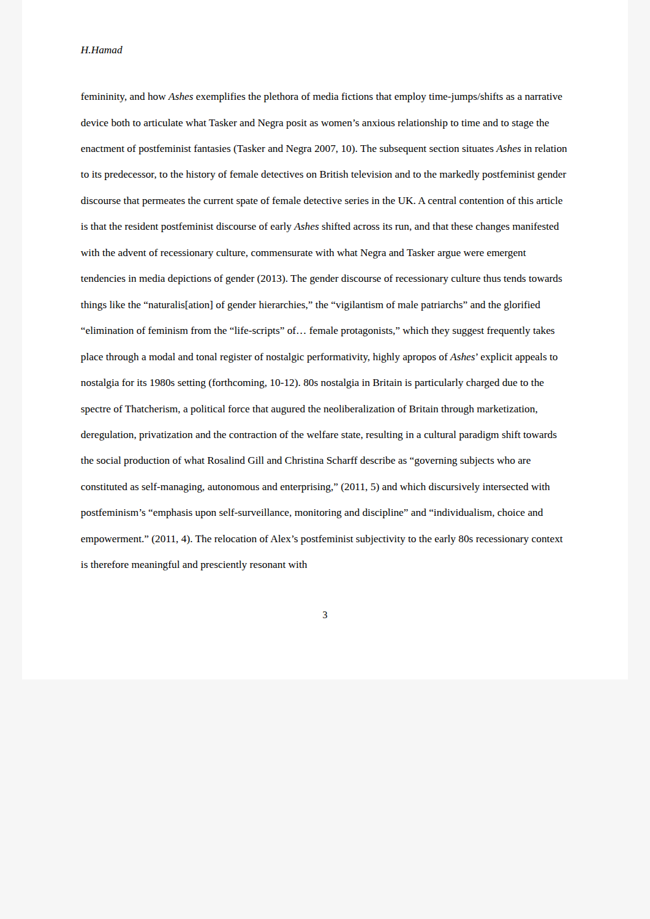H.Hamad
femininity, and how Ashes exemplifies the plethora of media fictions that employ time-jumps/shifts as a narrative device both to articulate what Tasker and Negra posit as women’s anxious relationship to time and to stage the enactment of postfeminist fantasies (Tasker and Negra 2007, 10). The subsequent section situates Ashes in relation to its predecessor, to the history of female detectives on British television and to the markedly postfeminist gender discourse that permeates the current spate of female detective series in the UK. A central contention of this article is that the resident postfeminist discourse of early Ashes shifted across its run, and that these changes manifested with the advent of recessionary culture, commensurate with what Negra and Tasker argue were emergent tendencies in media depictions of gender (2013). The gender discourse of recessionary culture thus tends towards things like the “naturalis[ation] of gender hierarchies,” the “vigilantism of male patriarchs” and the glorified “elimination of feminism from the “life-scripts” of… female protagonists,” which they suggest frequently takes place through a modal and tonal register of nostalgic performativity, highly apropos of Ashes’ explicit appeals to nostalgia for its 1980s setting (forthcoming, 10-12). 80s nostalgia in Britain is particularly charged due to the spectre of Thatcherism, a political force that augured the neoliberalization of Britain through marketization, deregulation, privatization and the contraction of the welfare state, resulting in a cultural paradigm shift towards the social production of what Rosalind Gill and Christina Scharff describe as “governing subjects who are constituted as self-managing, autonomous and enterprising,” (2011, 5) and which discursively intersected with postfeminism’s “emphasis upon self-surveillance, monitoring and discipline” and “individualism, choice and empowerment.” (2011, 4). The relocation of Alex’s postfeminist subjectivity to the early 80s recessionary context is therefore meaningful and presciently resonant with
3